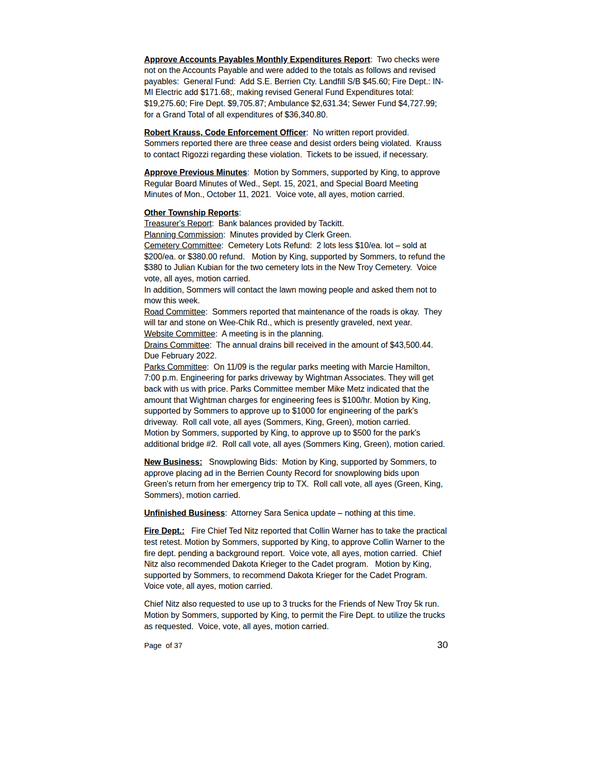Approve Accounts Payables Monthly Expenditures Report: Two checks were not on the Accounts Payable and were added to the totals as follows and revised payables: General Fund: Add S.E. Berrien Cty. Landfill S/B $45.60; Fire Dept.: IN-MI Electric add $171.68;, making revised General Fund Expenditures total: $19,275.60; Fire Dept. $9,705.87; Ambulance $2,631.34; Sewer Fund $4,727.99; for a Grand Total of all expenditures of $36,340.80.
Robert Krauss, Code Enforcement Officer: No written report provided. Sommers reported there are three cease and desist orders being violated. Krauss to contact Rigozzi regarding these violation. Tickets to be issued, if necessary.
Approve Previous Minutes: Motion by Sommers, supported by King, to approve Regular Board Minutes of Wed., Sept. 15, 2021, and Special Board Meeting Minutes of Mon., October 11, 2021. Voice vote, all ayes, motion carried.
Other Township Reports:
Treasurer's Report: Bank balances provided by Tackitt.
Planning Commission: Minutes provided by Clerk Green.
Cemetery Committee: Cemetery Lots Refund: 2 lots less $10/ea. lot – sold at $200/ea. or $380.00 refund. Motion by King, supported by Sommers, to refund the $380 to Julian Kubian for the two cemetery lots in the New Troy Cemetery. Voice vote, all ayes, motion carried.
In addition, Sommers will contact the lawn mowing people and asked them not to mow this week.
Road Committee: Sommers reported that maintenance of the roads is okay. They will tar and stone on Wee-Chik Rd., which is presently graveled, next year.
Website Committee: A meeting is in the planning.
Drains Committee: The annual drains bill received in the amount of $43,500.44. Due February 2022.
Parks Committee: On 11/09 is the regular parks meeting with Marcie Hamilton, 7:00 p.m. Engineering for parks driveway by Wightman Associates. They will get back with us with price. Parks Committee member Mike Metz indicated that the amount that Wightman charges for engineering fees is $100/hr. Motion by King, supported by Sommers to approve up to $1000 for engineering of the park's driveway. Roll call vote, all ayes (Sommers, King, Green), motion carried.
Motion by Sommers, supported by King, to approve up to $500 for the park's additional bridge #2. Roll call vote, all ayes (Sommers King, Green), motion caried.
New Business: Snowplowing Bids: Motion by King, supported by Sommers, to approve placing ad in the Berrien County Record for snowplowing bids upon Green's return from her emergency trip to TX. Roll call vote, all ayes (Green, King, Sommers), motion carried.
Unfinished Business: Attorney Sara Senica update – nothing at this time.
Fire Dept.: Fire Chief Ted Nitz reported that Collin Warner has to take the practical test retest. Motion by Sommers, supported by King, to approve Collin Warner to the fire dept. pending a background report. Voice vote, all ayes, motion carried. Chief Nitz also recommended Dakota Krieger to the Cadet program. Motion by King, supported by Sommers, to recommend Dakota Krieger for the Cadet Program. Voice vote, all ayes, motion carried.
Chief Nitz also requested to use up to 3 trucks for the Friends of New Troy 5k run. Motion by Sommers, supported by King, to permit the Fire Dept. to utilize the trucks as requested. Voice, vote, all ayes, motion carried.
Page of 37 30